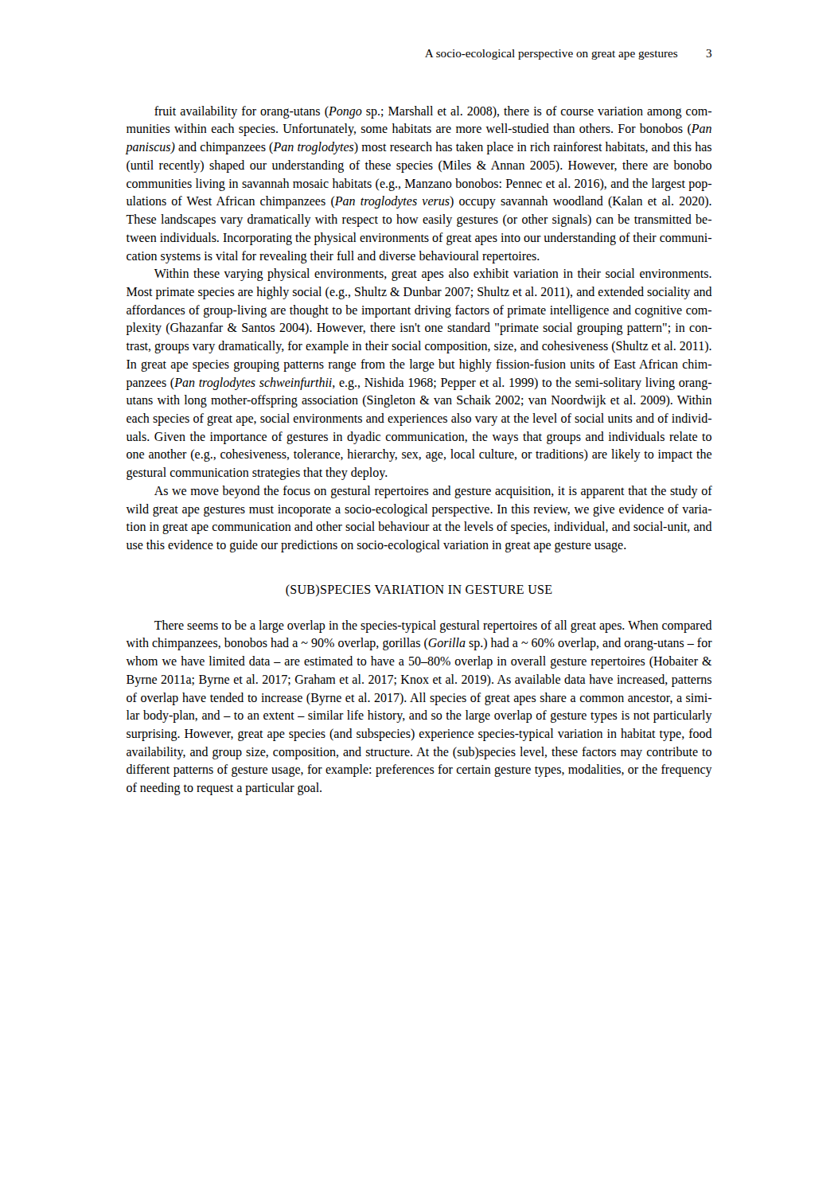A socio-ecological perspective on great ape gestures 3
fruit availability for orang-utans (Pongo sp.; Marshall et al. 2008), there is of course variation among communities within each species. Unfortunately, some habitats are more well-studied than others. For bonobos (Pan paniscus) and chimpanzees (Pan troglodytes) most research has taken place in rich rainforest habitats, and this has (until recently) shaped our understanding of these species (Miles & Annan 2005). However, there are bonobo communities living in savannah mosaic habitats (e.g., Manzano bonobos: Pennec et al. 2016), and the largest populations of West African chimpanzees (Pan troglodytes verus) occupy savannah woodland (Kalan et al. 2020). These landscapes vary dramatically with respect to how easily gestures (or other signals) can be transmitted between individuals. Incorporating the physical environments of great apes into our understanding of their communication systems is vital for revealing their full and diverse behavioural repertoires.
Within these varying physical environments, great apes also exhibit variation in their social environments. Most primate species are highly social (e.g., Shultz & Dunbar 2007; Shultz et al. 2011), and extended sociality and affordances of group-living are thought to be important driving factors of primate intelligence and cognitive complexity (Ghazanfar & Santos 2004). However, there isn't one standard "primate social grouping pattern"; in contrast, groups vary dramatically, for example in their social composition, size, and cohesiveness (Shultz et al. 2011). In great ape species grouping patterns range from the large but highly fission-fusion units of East African chimpanzees (Pan troglodytes schweinfurthii, e.g., Nishida 1968; Pepper et al. 1999) to the semi-solitary living orang-utans with long mother-offspring association (Singleton & van Schaik 2002; van Noordwijk et al. 2009). Within each species of great ape, social environments and experiences also vary at the level of social units and of individuals. Given the importance of gestures in dyadic communication, the ways that groups and individuals relate to one another (e.g., cohesiveness, tolerance, hierarchy, sex, age, local culture, or traditions) are likely to impact the gestural communication strategies that they deploy.
As we move beyond the focus on gestural repertoires and gesture acquisition, it is apparent that the study of wild great ape gestures must incoporate a socio-ecological perspective. In this review, we give evidence of variation in great ape communication and other social behaviour at the levels of species, individual, and social-unit, and use this evidence to guide our predictions on socio-ecological variation in great ape gesture usage.
(Sub)species variation in gesture use
There seems to be a large overlap in the species-typical gestural repertoires of all great apes. When compared with chimpanzees, bonobos had a ~ 90% overlap, gorillas (Gorilla sp.) had a ~ 60% overlap, and orang-utans – for whom we have limited data – are estimated to have a 50–80% overlap in overall gesture repertoires (Hobaiter & Byrne 2011a; Byrne et al. 2017; Graham et al. 2017; Knox et al. 2019). As available data have increased, patterns of overlap have tended to increase (Byrne et al. 2017). All species of great apes share a common ancestor, a similar body-plan, and – to an extent – similar life history, and so the large overlap of gesture types is not particularly surprising. However, great ape species (and subspecies) experience species-typical variation in habitat type, food availability, and group size, composition, and structure. At the (sub)species level, these factors may contribute to different patterns of gesture usage, for example: preferences for certain gesture types, modalities, or the frequency of needing to request a particular goal.